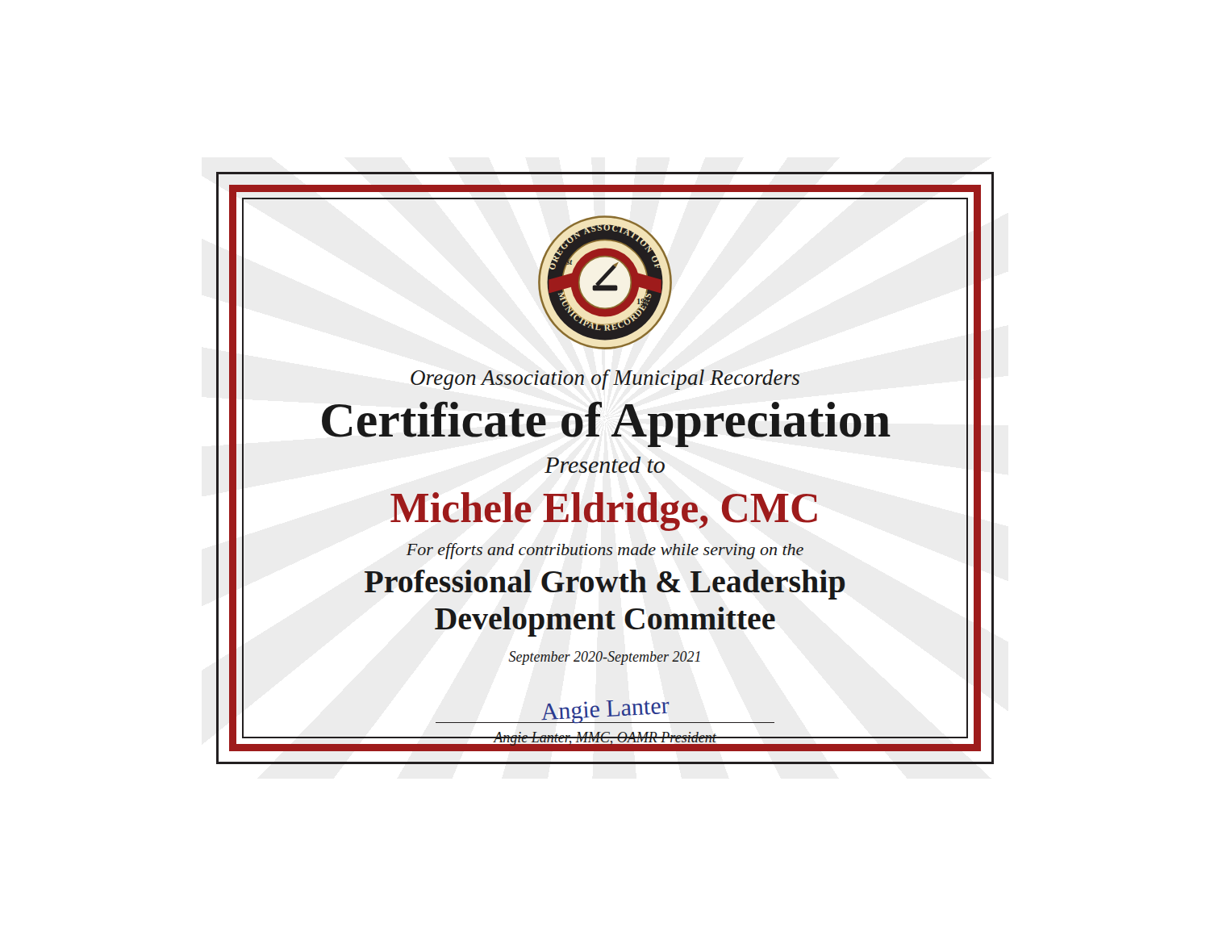OREGON ASSOCIATION OF MUNICIPAL RECORDERS Est 1983
Oregon Association of Municipal Recorders
Certificate of Appreciation
Presented to
Michele Eldridge, CMC
For efforts and contributions made while serving on the
Professional Growth & Leadership Development Committee
September 2020-September 2021
Angie Lanter
Angie Lanter, MMC, OAMR President